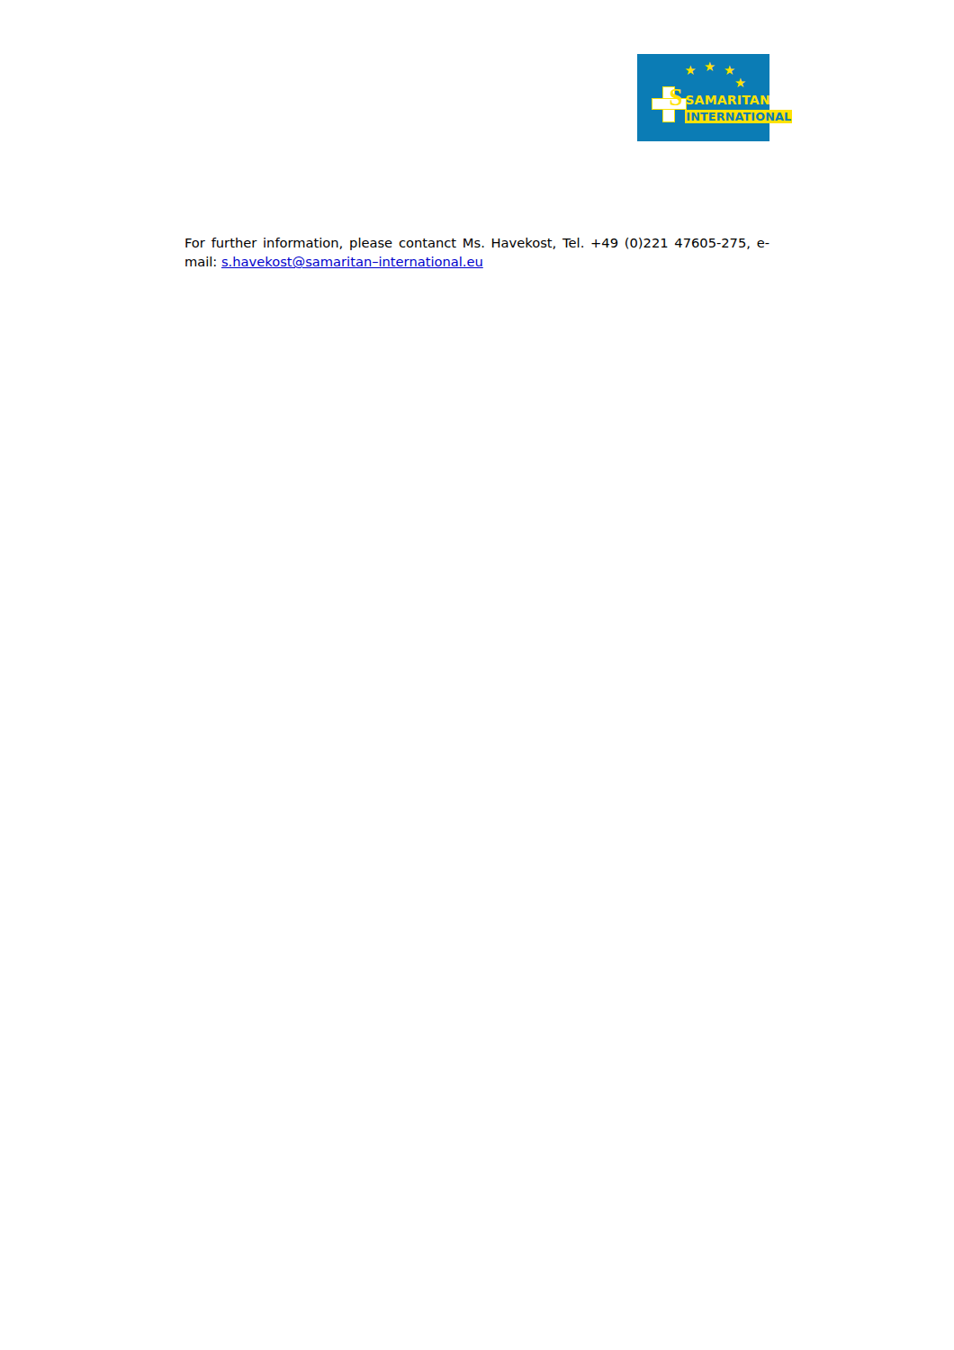★ ★ ★ ★
S
SAMARITAN
INTERNATIONAL
For further information, please contanct Ms. Havekost, Tel. +49 (0)221 47605-275, e-mail: s.havekost@samaritan–international.eu